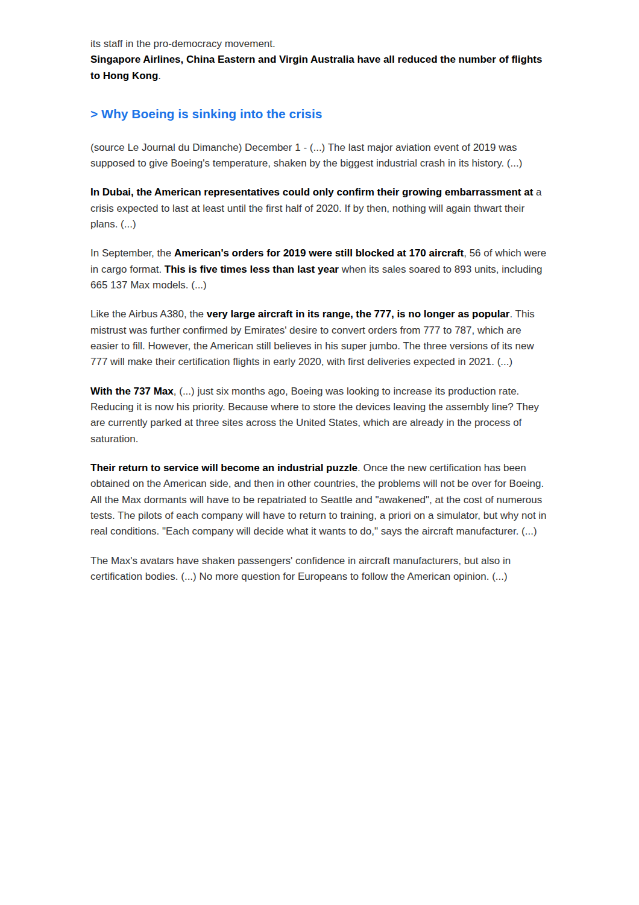its staff in the pro-democracy movement.
Singapore Airlines, China Eastern and Virgin Australia have all reduced the number of flights to Hong Kong.
> Why Boeing is sinking into the crisis
(source Le Journal du Dimanche) December 1 - (...) The last major aviation event of 2019 was supposed to give Boeing's temperature, shaken by the biggest industrial crash in its history. (...)
In Dubai, the American representatives could only confirm their growing embarrassment at a crisis expected to last at least until the first half of 2020. If by then, nothing will again thwart their plans. (...)
In September, the American's orders for 2019 were still blocked at 170 aircraft, 56 of which were in cargo format. This is five times less than last year when its sales soared to 893 units, including 665 137 Max models. (...)
Like the Airbus A380, the very large aircraft in its range, the 777, is no longer as popular. This mistrust was further confirmed by Emirates' desire to convert orders from 777 to 787, which are easier to fill. However, the American still believes in his super jumbo. The three versions of its new 777 will make their certification flights in early 2020, with first deliveries expected in 2021. (...)
With the 737 Max, (...) just six months ago, Boeing was looking to increase its production rate. Reducing it is now his priority. Because where to store the devices leaving the assembly line? They are currently parked at three sites across the United States, which are already in the process of saturation.
Their return to service will become an industrial puzzle. Once the new certification has been obtained on the American side, and then in other countries, the problems will not be over for Boeing. All the Max dormants will have to be repatriated to Seattle and "awakened", at the cost of numerous tests. The pilots of each company will have to return to training, a priori on a simulator, but why not in real conditions. "Each company will decide what it wants to do," says the aircraft manufacturer. (...)
The Max's avatars have shaken passengers' confidence in aircraft manufacturers, but also in certification bodies. (...) No more question for Europeans to follow the American opinion. (...)